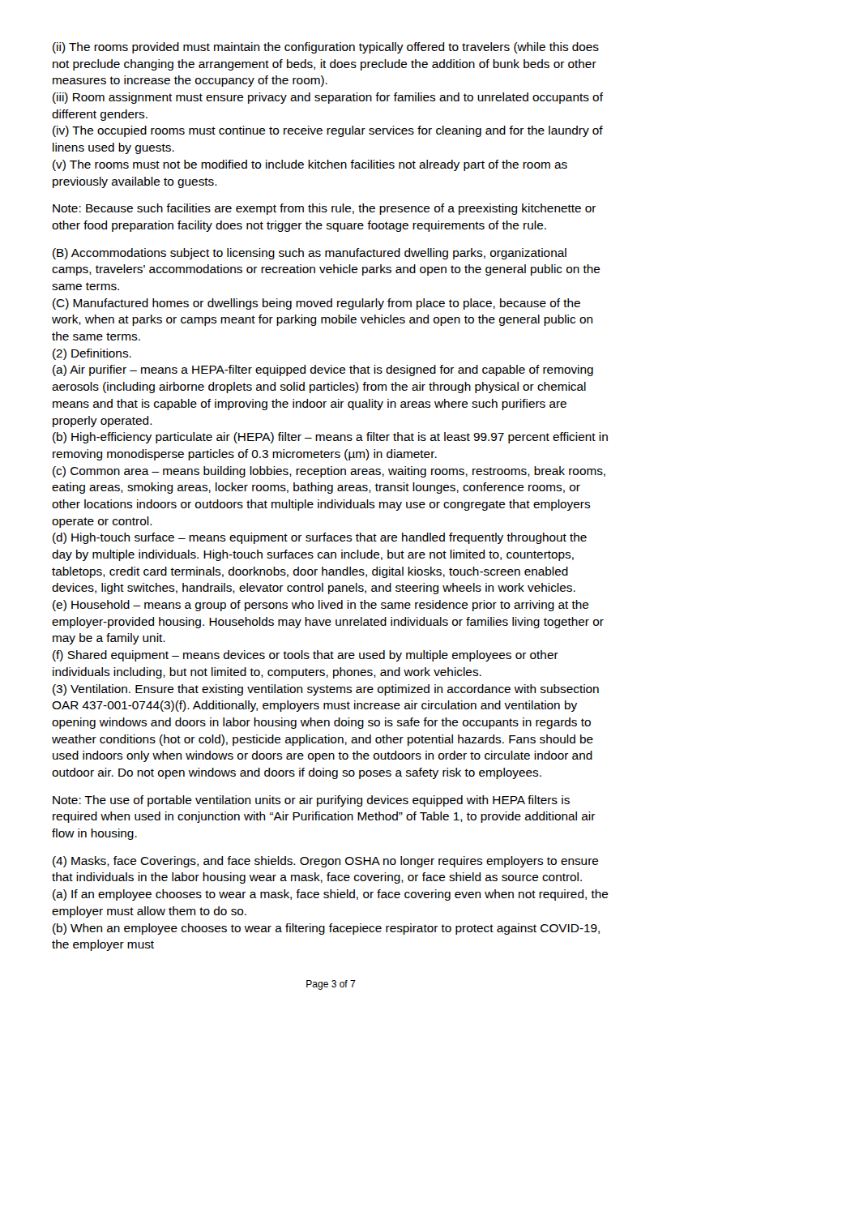(ii) The rooms provided must maintain the configuration typically offered to travelers (while this does not preclude changing the arrangement of beds, it does preclude the addition of bunk beds or other measures to increase the occupancy of the room).
(iii) Room assignment must ensure privacy and separation for families and to unrelated occupants of different genders.
(iv) The occupied rooms must continue to receive regular services for cleaning and for the laundry of linens used by guests.
(v) The rooms must not be modified to include kitchen facilities not already part of the room as previously available to guests.
Note: Because such facilities are exempt from this rule, the presence of a preexisting kitchenette or other food preparation facility does not trigger the square footage requirements of the rule.
(B) Accommodations subject to licensing such as manufactured dwelling parks, organizational camps, travelers' accommodations or recreation vehicle parks and open to the general public on the same terms.
(C) Manufactured homes or dwellings being moved regularly from place to place, because of the work, when at parks or camps meant for parking mobile vehicles and open to the general public on the same terms.
(2) Definitions.
(a) Air purifier – means a HEPA-filter equipped device that is designed for and capable of removing aerosols (including airborne droplets and solid particles) from the air through physical or chemical means and that is capable of improving the indoor air quality in areas where such purifiers are properly operated.
(b) High-efficiency particulate air (HEPA) filter – means a filter that is at least 99.97 percent efficient in removing monodisperse particles of 0.3 micrometers (µm) in diameter.
(c) Common area – means building lobbies, reception areas, waiting rooms, restrooms, break rooms, eating areas, smoking areas, locker rooms, bathing areas, transit lounges, conference rooms, or other locations indoors or outdoors that multiple individuals may use or congregate that employers operate or control.
(d) High-touch surface – means equipment or surfaces that are handled frequently throughout the day by multiple individuals. High-touch surfaces can include, but are not limited to, countertops, tabletops, credit card terminals, doorknobs, door handles, digital kiosks, touch-screen enabled devices, light switches, handrails, elevator control panels, and steering wheels in work vehicles.
(e) Household – means a group of persons who lived in the same residence prior to arriving at the employer-provided housing. Households may have unrelated individuals or families living together or may be a family unit.
(f) Shared equipment – means devices or tools that are used by multiple employees or other individuals including, but not limited to, computers, phones, and work vehicles.
(3) Ventilation. Ensure that existing ventilation systems are optimized in accordance with subsection OAR 437-001-0744(3)(f). Additionally, employers must increase air circulation and ventilation by opening windows and doors in labor housing when doing so is safe for the occupants in regards to weather conditions (hot or cold), pesticide application, and other potential hazards. Fans should be used indoors only when windows or doors are open to the outdoors in order to circulate indoor and outdoor air. Do not open windows and doors if doing so poses a safety risk to employees.
Note: The use of portable ventilation units or air purifying devices equipped with HEPA filters is required when used in conjunction with “Air Purification Method” of Table 1, to provide additional air flow in housing.
(4) Masks, face Coverings, and face shields. Oregon OSHA no longer requires employers to ensure that individuals in the labor housing wear a mask, face covering, or face shield as source control.
(a) If an employee chooses to wear a mask, face shield, or face covering even when not required, the employer must allow them to do so.
(b) When an employee chooses to wear a filtering facepiece respirator to protect against COVID-19, the employer must
Page 3 of 7